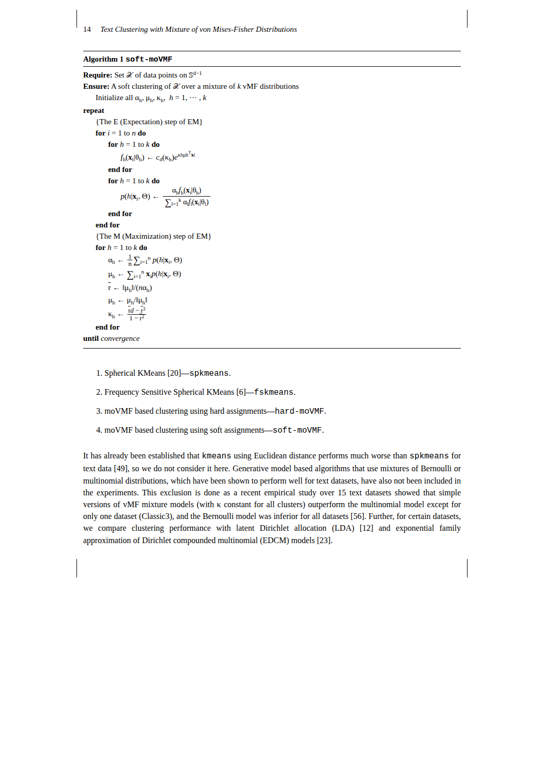14 Text Clustering with Mixture of von Mises-Fisher Distributions
Algorithm 1 soft-moVMF
Require: Set 𝒳 of data points on 𝕊d−1
Ensure: A soft clustering of 𝒳 over a mixture of k vMF distributions
Initialize all αh, μh, κh, h = 1, ··· , k
repeat
{The E (Expectation) step of EM}
for i = 1 to n do
for h = 1 to k do
fh(xi|θh) ← cd(κh)eκhμhTxi
end for
for h = 1 to k do
p(h|xi, Θ) ← αhfh(xi|θh) ∑l=1 k αlfl(xi|θl)
end for
end for
{The M (Maximization) step of EM}
for h = 1 to k do
αh ← 1 n∑i=1 n p(h|xi, Θ)
μh ← ∑i=1 n xip(h|xi, Θ)
r ← ‖μh‖/(nαh)
μh ← μh/‖μh‖
κh ← rd − r 3 1 − r 2
end for
until convergence
Spherical KMeans [20]—spkmeans.
Frequency Sensitive Spherical KMeans [6]—fskmeans.
moVMF based clustering using hard assignments—hard-moVMF.
moVMF based clustering using soft assignments—soft-moVMF.
It has already been established that kmeans using Euclidean distance performs much worse than spkmeans for text data [49], so we do not consider it here. Generative model based algorithms that use mixtures of Bernoulli or multinomial distributions, which have been shown to perform well for text datasets, have also not been included in the experiments. This exclusion is done as a recent empirical study over 15 text datasets showed that simple versions of vMF mixture models (with κ constant for all clusters) outperform the multinomial model except for only one dataset (Classic3), and the Bernoulli model was inferior for all datasets [56]. Further, for certain datasets, we compare clustering performance with latent Dirichlet allocation (LDA) [12] and exponential family approximation of Dirichlet compounded multinomial (EDCM) models [23].